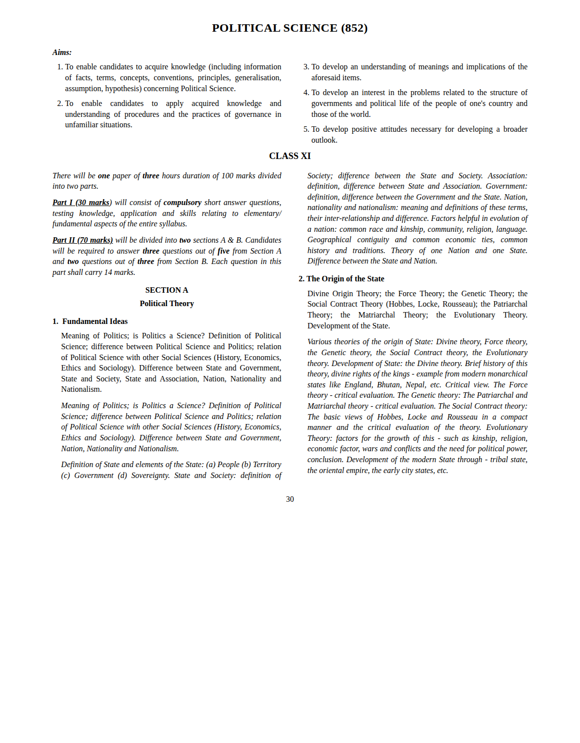POLITICAL SCIENCE (852)
Aims:
To enable candidates to acquire knowledge (including information of facts, terms, concepts, conventions, principles, generalisation, assumption, hypothesis) concerning Political Science.
To enable candidates to apply acquired knowledge and understanding of procedures and the practices of governance in unfamiliar situations.
To develop an understanding of meanings and implications of the aforesaid items.
To develop an interest in the problems related to the structure of governments and political life of the people of one's country and those of the world.
To develop positive attitudes necessary for developing a broader outlook.
CLASS XI
There will be one paper of three hours duration of 100 marks divided into two parts.
Part I (30 marks) will consist of compulsory short answer questions, testing knowledge, application and skills relating to elementary/ fundamental aspects of the entire syllabus.
Part II (70 marks) will be divided into two sections A & B. Candidates will be required to answer three questions out of five from Section A and two questions out of three from Section B. Each question in this part shall carry 14 marks.
SECTION A
Political Theory
1. Fundamental Ideas
Meaning of Politics; is Politics a Science? Definition of Political Science; difference between Political Science and Politics; relation of Political Science with other Social Sciences (History, Economics, Ethics and Sociology). Difference between State and Government, State and Society, State and Association, Nation, Nationality and Nationalism.
Meaning of Politics; is Politics a Science? Definition of Political Science; difference between Political Science and Politics; relation of Political Science with other Social Sciences (History, Economics, Ethics and Sociology). Difference between State and Government, Nation, Nationality and Nationalism.
Definition of State and elements of the State: (a) People (b) Territory (c) Government (d) Sovereignty. State and Society: definition of Society; difference between the State and Society. Association: definition, difference between State and Association. Government: definition, difference between the Government and the State. Nation, nationality and nationalism: meaning and definitions of these terms, their inter-relationship and difference. Factors helpful in evolution of a nation: common race and kinship, community, religion, language. Geographical contiguity and common economic ties, common history and traditions. Theory of one Nation and one State. Difference between the State and Nation.
2. The Origin of the State
Divine Origin Theory; the Force Theory; the Genetic Theory; the Social Contract Theory (Hobbes, Locke, Rousseau); the Patriarchal Theory; the Matriarchal Theory; the Evolutionary Theory. Development of the State.
Various theories of the origin of State: Divine theory, Force theory, the Genetic theory, the Social Contract theory, the Evolutionary theory. Development of State: the Divine theory. Brief history of this theory, divine rights of the kings - example from modern monarchical states like England, Bhutan, Nepal, etc. Critical view. The Force theory - critical evaluation. The Genetic theory: The Patriarchal and Matriarchal theory - critical evaluation. The Social Contract theory: The basic views of Hobbes, Locke and Rousseau in a compact manner and the critical evaluation of the theory. Evolutionary Theory: factors for the growth of this - such as kinship, religion, economic factor, wars and conflicts and the need for political power, conclusion. Development of the modern State through - tribal state, the oriental empire, the early city states, etc.
30